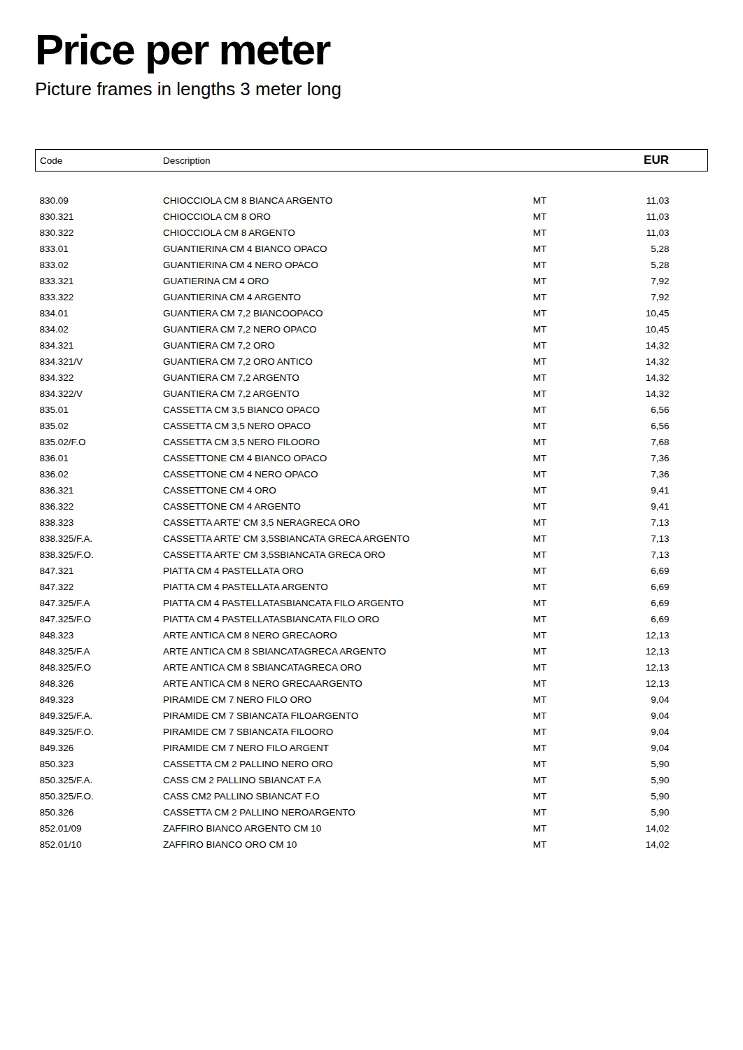Price per meter
Picture frames in lengths 3 meter long
| Code | Description | | EUR |
| --- | --- | --- | --- |
| 830.09 | CHIOCCIOLA CM 8 BIANCA ARGENTO | MT | 11,03 |
| 830.321 | CHIOCCIOLA CM 8 ORO | MT | 11,03 |
| 830.322 | CHIOCCIOLA CM 8 ARGENTO | MT | 11,03 |
| 833.01 | GUANTIERINA CM 4 BIANCO OPACO | MT | 5,28 |
| 833.02 | GUANTIERINA CM 4 NERO OPACO | MT | 5,28 |
| 833.321 | GUATIERINA CM 4 ORO | MT | 7,92 |
| 833.322 | GUANTIERINA CM 4 ARGENTO | MT | 7,92 |
| 834.01 | GUANTIERA CM 7,2 BIANCOOPACO | MT | 10,45 |
| 834.02 | GUANTIERA CM 7,2 NERO OPACO | MT | 10,45 |
| 834.321 | GUANTIERA CM 7,2 ORO | MT | 14,32 |
| 834.321/V | GUANTIERA CM 7,2 ORO ANTICO | MT | 14,32 |
| 834.322 | GUANTIERA CM 7,2 ARGENTO | MT | 14,32 |
| 834.322/V | GUANTIERA CM 7,2 ARGENTO | MT | 14,32 |
| 835.01 | CASSETTA CM 3,5 BIANCO OPACO | MT | 6,56 |
| 835.02 | CASSETTA CM 3,5 NERO OPACO | MT | 6,56 |
| 835.02/F.O | CASSETTA CM 3,5 NERO FILOORO | MT | 7,68 |
| 836.01 | CASSETTONE CM 4 BIANCO OPACO | MT | 7,36 |
| 836.02 | CASSETTONE CM 4 NERO OPACO | MT | 7,36 |
| 836.321 | CASSETTONE CM 4 ORO | MT | 9,41 |
| 836.322 | CASSETTONE CM 4 ARGENTO | MT | 9,41 |
| 838.323 | CASSETTA ARTE' CM 3,5 NERAGRECA ORO | MT | 7,13 |
| 838.325/F.A. | CASSETTA ARTE' CM 3,5SBIANCATA GRECA ARGENTO | MT | 7,13 |
| 838.325/F.O. | CASSETTA ARTE' CM 3,5SBIANCATA GRECA ORO | MT | 7,13 |
| 847.321 | PIATTA CM 4 PASTELLATA ORO | MT | 6,69 |
| 847.322 | PIATTA CM 4 PASTELLATA ARGENTO | MT | 6,69 |
| 847.325/F.A | PIATTA CM 4 PASTELLATASBIANCATA FILO ARGENTO | MT | 6,69 |
| 847.325/F.O | PIATTA CM 4 PASTELLATASBIANCATA FILO ORO | MT | 6,69 |
| 848.323 | ARTE ANTICA CM 8 NERO GRECAORO | MT | 12,13 |
| 848.325/F.A | ARTE ANTICA CM 8 SBIANCATAGRECA ARGENTO | MT | 12,13 |
| 848.325/F.O | ARTE ANTICA CM 8 SBIANCATAGRECA ORO | MT | 12,13 |
| 848.326 | ARTE ANTICA CM 8 NERO GRECAARGENTO | MT | 12,13 |
| 849.323 | PIRAMIDE CM 7 NERO FILO ORO | MT | 9,04 |
| 849.325/F.A. | PIRAMIDE CM 7 SBIANCATA FILOARGENTO | MT | 9,04 |
| 849.325/F.O. | PIRAMIDE CM 7 SBIANCATA FILOORO | MT | 9,04 |
| 849.326 | PIRAMIDE CM 7 NERO FILO ARGENT | MT | 9,04 |
| 850.323 | CASSETTA CM 2 PALLINO NERO ORO | MT | 5,90 |
| 850.325/F.A. | CASS CM 2 PALLINO SBIANCAT F.A | MT | 5,90 |
| 850.325/F.O. | CASS CM2 PALLINO SBIANCAT F.O | MT | 5,90 |
| 850.326 | CASSETTA CM 2 PALLINO NEROARGENTO | MT | 5,90 |
| 852.01/09 | ZAFFIRO BIANCO ARGENTO CM 10 | MT | 14,02 |
| 852.01/10 | ZAFFIRO BIANCO ORO CM 10 | MT | 14,02 |